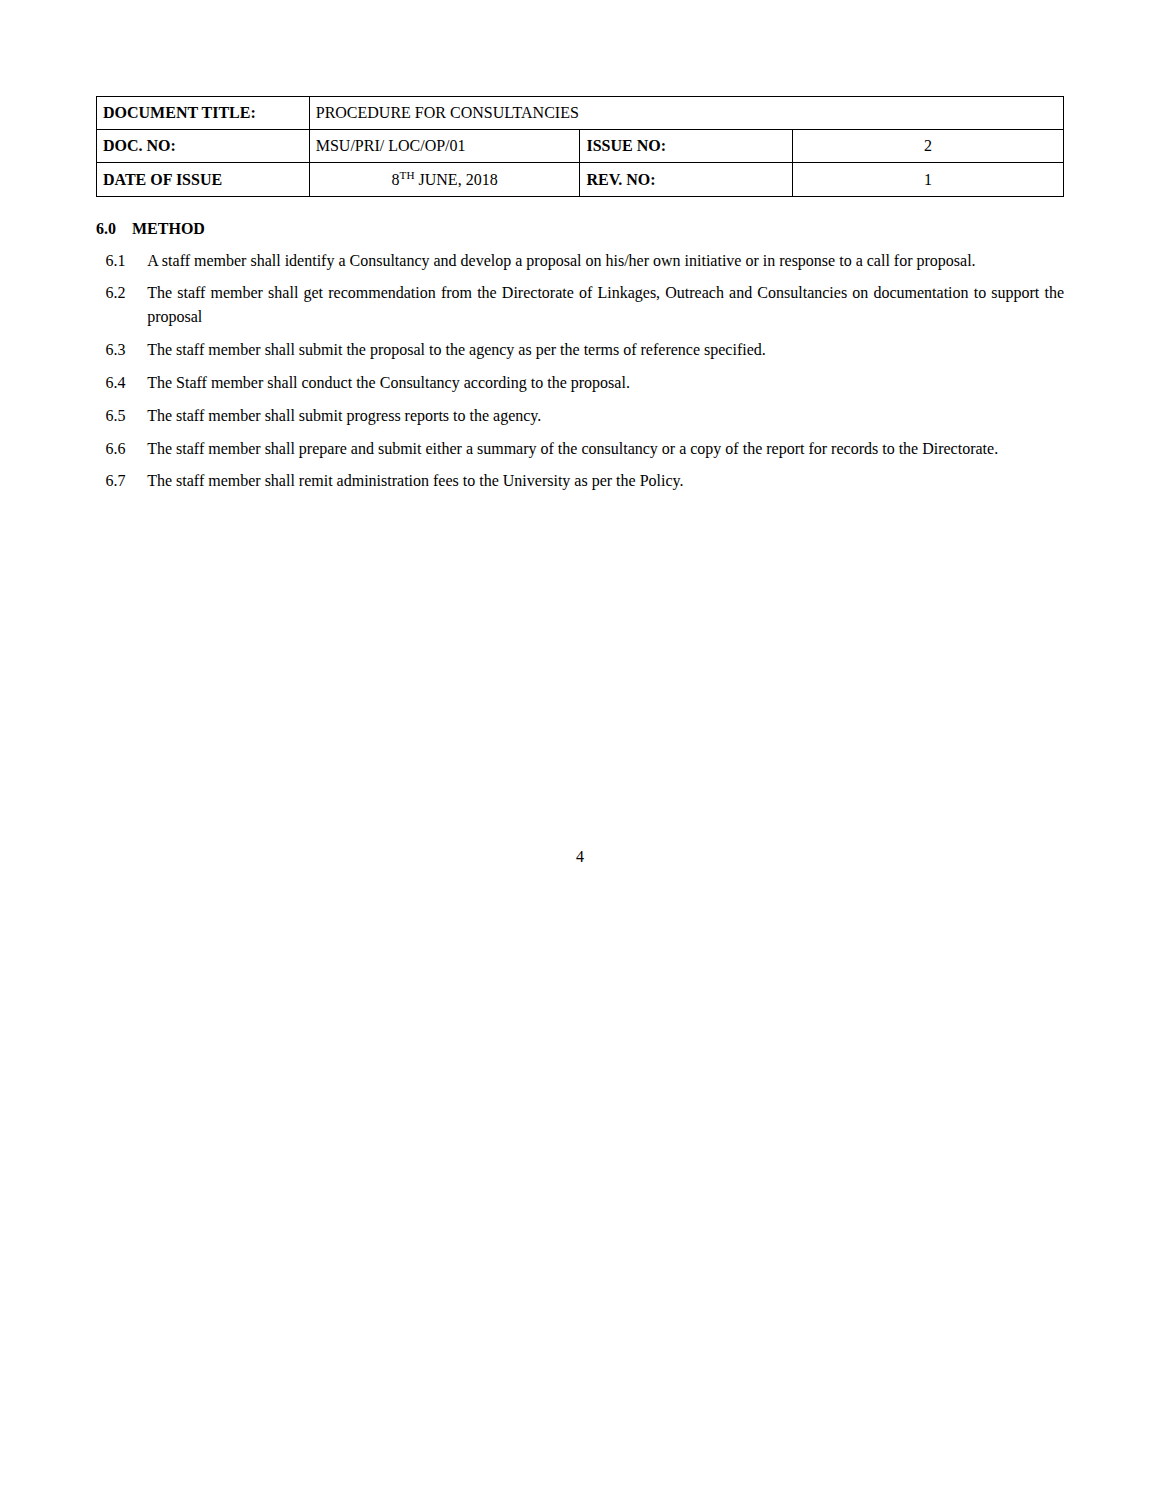| DOCUMENT TITLE: | PROCEDURE FOR CONSULTANCIES |
| DOC. NO: | MSU/PRI/ LOC/OP/01 | ISSUE NO: | 2 |
| DATE OF ISSUE | 8 TH JUNE, 2018 | REV. NO: | 1 |
6.0 METHOD
6.1 A staff member shall identify a Consultancy and develop a proposal on his/her own initiative or in response to a call for proposal.
6.2 The staff member shall get recommendation from the Directorate of Linkages, Outreach and Consultancies on documentation to support the proposal
6.3 The staff member shall submit the proposal to the agency as per the terms of reference specified.
6.4 The Staff member shall conduct the Consultancy according to the proposal.
6.5 The staff member shall submit progress reports to the agency.
6.6 The staff member shall prepare and submit either a summary of the consultancy or a copy of the report for records to the Directorate.
6.7 The staff member shall remit administration fees to the University as per the Policy.
4